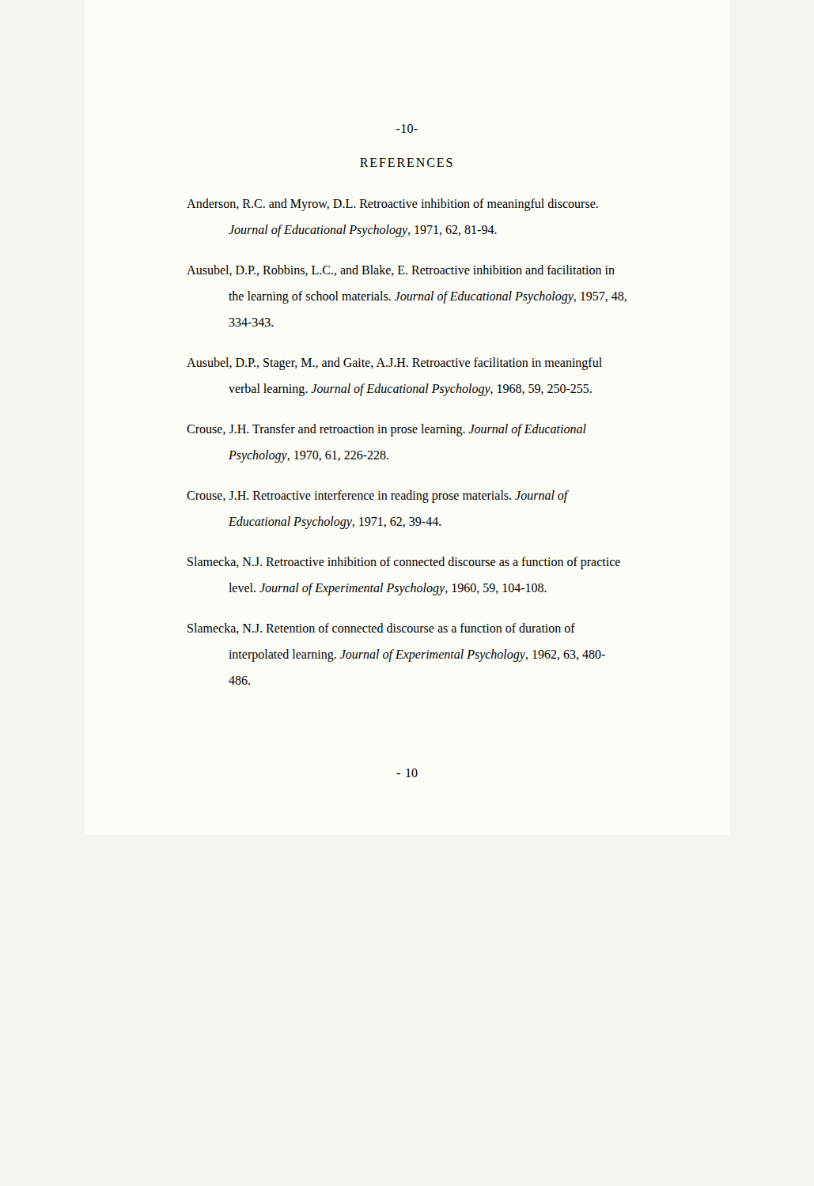-10-
REFERENCES
Anderson, R.C. and Myrow, D.L. Retroactive inhibition of meaningful discourse. Journal of Educational Psychology, 1971, 62, 81-94.
Ausubel, D.P., Robbins, L.C., and Blake, E. Retroactive inhibition and facilitation in the learning of school materials. Journal of Educational Psychology, 1957, 48, 334-343.
Ausubel, D.P., Stager, M., and Gaite, A.J.H. Retroactive facilitation in meaningful verbal learning. Journal of Educational Psychology, 1968, 59, 250-255.
Crouse, J.H. Transfer and retroaction in prose learning. Journal of Educational Psychology, 1970, 61, 226-228.
Crouse, J.H. Retroactive interference in reading prose materials. Journal of Educational Psychology, 1971, 62, 39-44.
Slamecka, N.J. Retroactive inhibition of connected discourse as a function of practice level. Journal of Experimental Psychology, 1960, 59, 104-108.
Slamecka, N.J. Retention of connected discourse as a function of duration of interpolated learning. Journal of Experimental Psychology, 1962, 63, 480-486.
-10